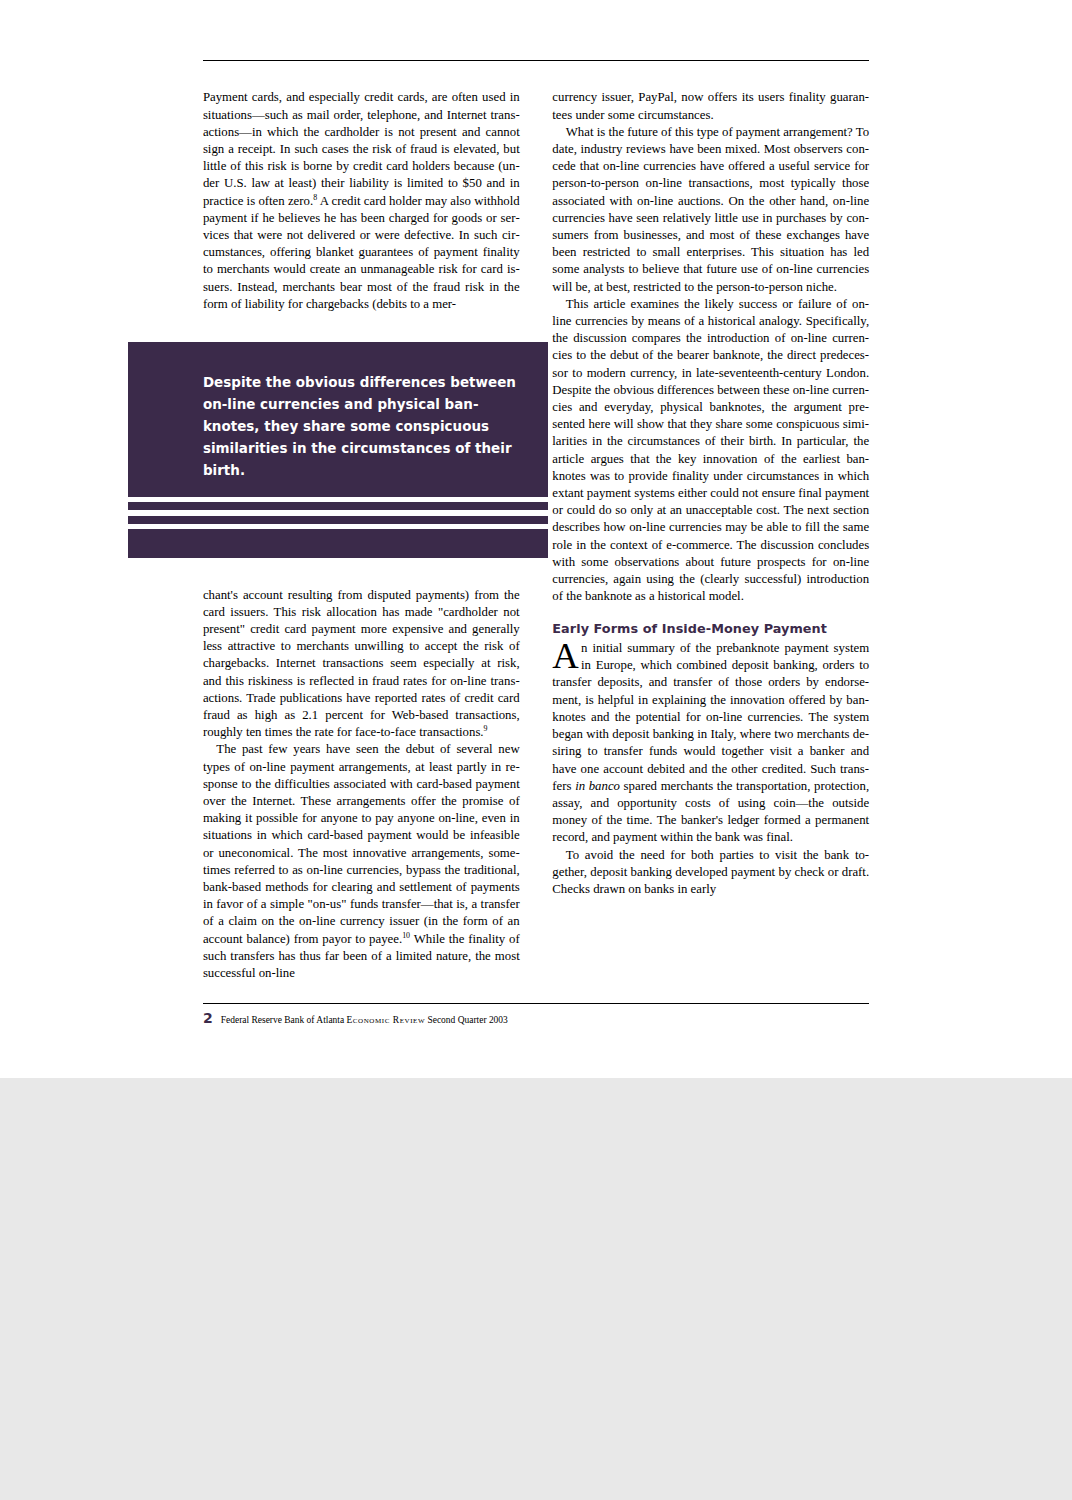Payment cards, and especially credit cards, are often used in situations—such as mail order, telephone, and Internet transactions—in which the cardholder is not present and cannot sign a receipt. In such cases the risk of fraud is elevated, but little of this risk is borne by credit card holders because (under U.S. law at least) their liability is limited to $50 and in practice is often zero.8 A credit card holder may also withhold payment if he believes he has been charged for goods or services that were not delivered or were defective. In such circumstances, offering blanket guarantees of payment finality to merchants would create an unmanageable risk for card issuers. Instead, merchants bear most of the fraud risk in the form of liability for chargebacks (debits to a mer-
Despite the obvious differences between on-line currencies and physical banknotes, they share some conspicuous similarities in the circumstances of their birth.
chant's account resulting from disputed payments) from the card issuers. This risk allocation has made "cardholder not present" credit card payment more expensive and generally less attractive to merchants unwilling to accept the risk of chargebacks. Internet transactions seem especially at risk, and this riskiness is reflected in fraud rates for on-line transactions. Trade publications have reported rates of credit card fraud as high as 2.1 percent for Web-based transactions, roughly ten times the rate for face-to-face transactions.9
The past few years have seen the debut of several new types of on-line payment arrangements, at least partly in response to the difficulties associated with card-based payment over the Internet. These arrangements offer the promise of making it possible for anyone to pay anyone on-line, even in situations in which card-based payment would be infeasible or uneconomical. The most innovative arrangements, sometimes referred to as on-line currencies, bypass the traditional, bank-based methods for clearing and settlement of payments in favor of a simple "on-us" funds transfer—that is, a transfer of a claim on the on-line currency issuer (in the form of an account balance) from payor to payee.10 While the finality of such transfers has thus far been of a limited nature, the most successful on-line
currency issuer, PayPal, now offers its users finality guarantees under some circumstances.
What is the future of this type of payment arrangement? To date, industry reviews have been mixed. Most observers concede that on-line currencies have offered a useful service for person-to-person on-line transactions, most typically those associated with on-line auctions. On the other hand, on-line currencies have seen relatively little use in purchases by consumers from businesses, and most of these exchanges have been restricted to small enterprises. This situation has led some analysts to believe that future use of on-line currencies will be, at best, restricted to the person-to-person niche.
This article examines the likely success or failure of on-line currencies by means of a historical analogy. Specifically, the discussion compares the introduction of on-line currencies to the debut of the bearer banknote, the direct predecessor to modern currency, in late-seventeenth-century London. Despite the obvious differences between these on-line currencies and everyday, physical banknotes, the argument presented here will show that they share some conspicuous similarities in the circumstances of their birth. In particular, the article argues that the key innovation of the earliest banknotes was to provide finality under circumstances in which extant payment systems either could not ensure final payment or could do so only at an unacceptable cost. The next section describes how on-line currencies may be able to fill the same role in the context of e-commerce. The discussion concludes with some observations about future prospects for on-line currencies, again using the (clearly successful) introduction of the banknote as a historical model.
Early Forms of Inside-Money Payment
An initial summary of the prebanknote payment system in Europe, which combined deposit banking, orders to transfer deposits, and transfer of those orders by endorsement, is helpful in explaining the innovation offered by banknotes and the potential for on-line currencies. The system began with deposit banking in Italy, where two merchants desiring to transfer funds would together visit a banker and have one account debited and the other credited. Such transfers in banco spared merchants the transportation, protection, assay, and opportunity costs of using coin—the outside money of the time. The banker's ledger formed a permanent record, and payment within the bank was final.
To avoid the need for both parties to visit the bank together, deposit banking developed payment by check or draft. Checks drawn on banks in early
2 Federal Reserve Bank of Atlanta Economic Review Second Quarter 2003